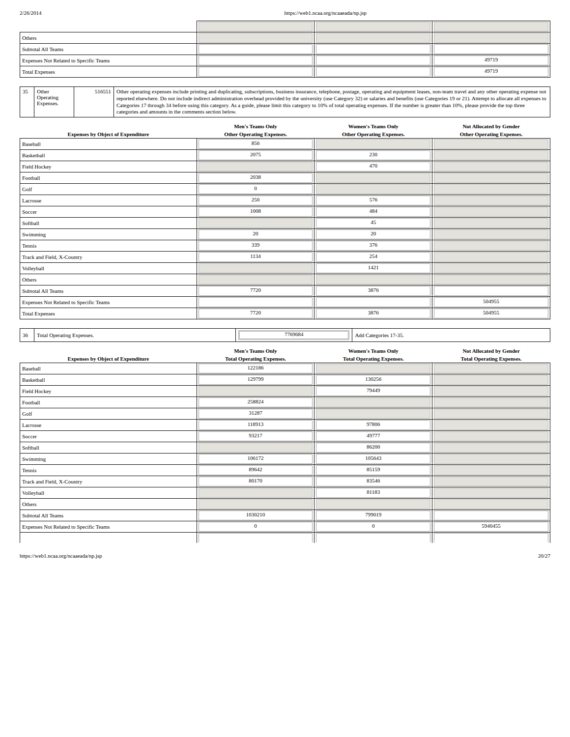2/26/2014
https://web1.ncaa.org/ncaaeada/np.jsp
| Others | | | |
| Subtotal All Teams | | | |
| Expenses Not Related to Specific Teams | | | 49719 |
| Total Expenses | | | 49719 |
| 35 | Other Operating Expenses. | 516551 | Other operating expenses include printing and duplicating, subscriptions, business insurance, telephone, postage, operating and equipment leases, non-team travel and any other operating expense not reported elsewhere. Do not include indirect administration overhead provided by the university (use Category 32) or salaries and benefits (use Categories 19 or 21). Attempt to allocate all expenses to Categories 17 through 34 before using this category. As a guide, please limit this category to 10% of total operating expenses. If the number is greater than 10%, please provide the top three categories and amounts in the comments section below. |
| | Men's Teams Only | Women's Teams Only | Not Allocated by Gender |
| Expenses by Object of Expenditure | Other Operating Expenses. | Other Operating Expenses. | Other Operating Expenses. |
| Baseball | 856 | | |
| Basketball | 2075 | 230 | |
| Field Hockey | | 470 | |
| Football | 2038 | | |
| Golf | 0 | | |
| Lacrosse | 250 | 576 | |
| Soccer | 1008 | 484 | |
| Softball | | 45 | |
| Swimming | 20 | 20 | |
| Tennis | 339 | 376 | |
| Track and Field, X-Country | 1134 | 254 | |
| Volleyball | | 1421 | |
| Others | | | |
| Subtotal All Teams | 7720 | 3876 | |
| Expenses Not Related to Specific Teams | | | 504955 |
| Total Expenses | 7720 | 3876 | 504955 |
| 36 | Total Operating Expenses. | 7769684 | Add Categories 17-35. |
| | Men's Teams Only | Women's Teams Only | Not Allocated by Gender |
| Expenses by Object of Expenditure | Total Operating Expenses. | Total Operating Expenses. | Total Operating Expenses. |
| Baseball | 122186 | | |
| Basketball | 129799 | 130256 | |
| Field Hockey | | 79449 | |
| Football | 258824 | | |
| Golf | 31287 | | |
| Lacrosse | 118913 | 97806 | |
| Soccer | 93217 | 49777 | |
| Softball | | 86200 | |
| Swimming | 106172 | 105643 | |
| Tennis | 89642 | 85159 | |
| Track and Field, X-Country | 80170 | 83546 | |
| Volleyball | | 81183 | |
| Others | | | |
| Subtotal All Teams | 1030210 | 799019 | |
| Expenses Not Related to Specific Teams | 0 | 0 | 5940455 |
https://web1.ncaa.org/ncaaeada/np.jsp
20/27